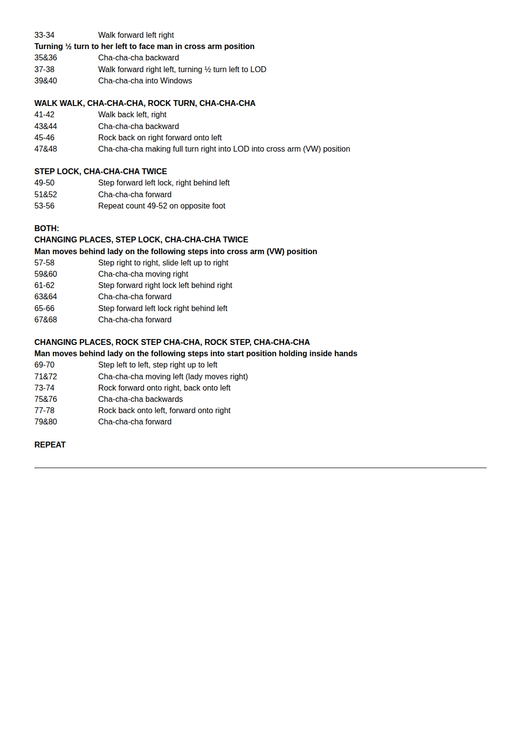33-34
Walk forward left right
Turning ½ turn to her left to face man in cross arm position
35&36
Cha-cha-cha backward
37-38
Walk forward right left, turning ½ turn left to LOD
39&40
Cha-cha-cha into Windows
WALK WALK, CHA-CHA-CHA, ROCK TURN, CHA-CHA-CHA
41-42
Walk back left, right
43&44
Cha-cha-cha backward
45-46
Rock back on right forward onto left
47&48
Cha-cha-cha making full turn right into LOD into cross arm (VW) position
STEP LOCK, CHA-CHA-CHA TWICE
49-50
Step forward left lock, right behind left
51&52
Cha-cha-cha forward
53-56
Repeat count 49-52 on opposite foot
BOTH:
CHANGING PLACES, STEP LOCK, CHA-CHA-CHA TWICE
Man moves behind lady on the following steps into cross arm (VW) position
57-58
Step right to right, slide left up to right
59&60
Cha-cha-cha moving right
61-62
Step forward right lock left behind right
63&64
Cha-cha-cha forward
65-66
Step forward left lock right behind left
67&68
Cha-cha-cha forward
CHANGING PLACES, ROCK STEP CHA-CHA, ROCK STEP, CHA-CHA-CHA
Man moves behind lady on the following steps into start position holding inside hands
69-70
Step left to left, step right up to left
71&72
Cha-cha-cha moving left (lady moves right)
73-74
Rock forward onto right, back onto left
75&76
Cha-cha-cha backwards
77-78
Rock back onto left, forward onto right
79&80
Cha-cha-cha forward
REPEAT